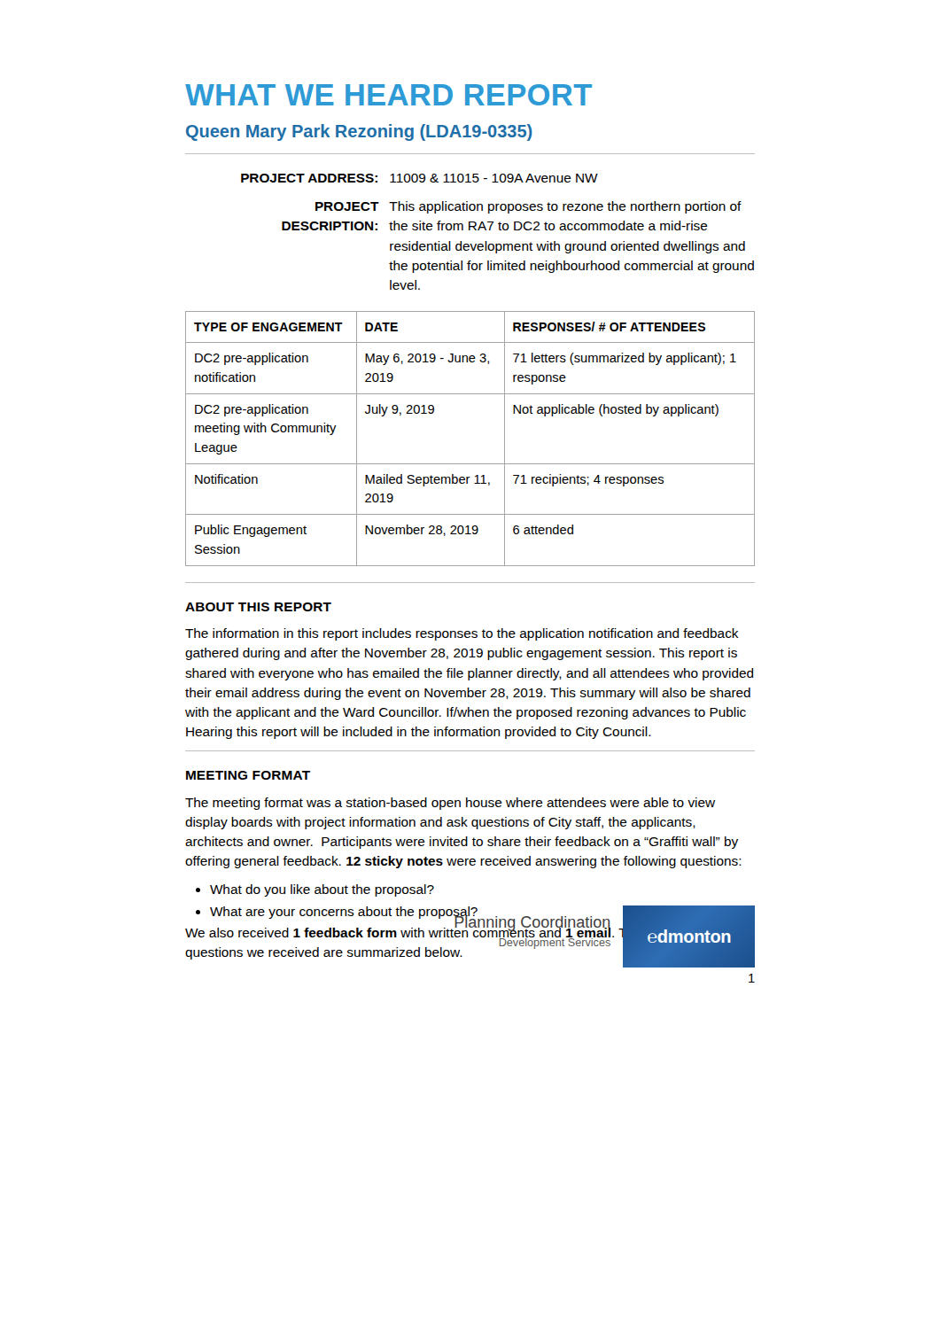WHAT WE HEARD REPORT
Queen Mary Park Rezoning (LDA19-0335)
PROJECT ADDRESS:
11009 & 11015 - 109A Avenue NW
PROJECT DESCRIPTION:
This application proposes to rezone the northern portion of the site from RA7 to DC2 to accommodate a mid-rise residential development with ground oriented dwellings and the potential for limited neighbourhood commercial at ground level.
| TYPE OF ENGAGEMENT | DATE | RESPONSES/ # OF ATTENDEES |
| --- | --- | --- |
| DC2 pre-application notification | May 6, 2019 - June 3, 2019 | 71 letters (summarized by applicant); 1 response |
| DC2 pre-application meeting with Community League | July 9, 2019 | Not applicable (hosted by applicant) |
| Notification | Mailed September 11, 2019 | 71 recipients; 4 responses |
| Public Engagement Session | November 28, 2019 | 6 attended |
ABOUT THIS REPORT
The information in this report includes responses to the application notification and feedback gathered during and after the November 28, 2019 public engagement session. This report is shared with everyone who has emailed the file planner directly, and all attendees who provided their email address during the event on November 28, 2019. This summary will also be shared with the applicant and the Ward Councillor. If/when the proposed rezoning advances to Public Hearing this report will be included in the information provided to City Council.
MEETING FORMAT
The meeting format was a station-based open house where attendees were able to view display boards with project information and ask questions of City staff, the applicants, architects and owner. Participants were invited to share their feedback on a “Graffiti wall” by offering general feedback. 12 sticky notes were received answering the following questions:
What do you like about the proposal?
What are your concerns about the proposal?
We also received 1 feedback form with written comments and 1 email. The comments & questions we received are summarized below.
Planning Coordination
Development Services
℮dmonton
1